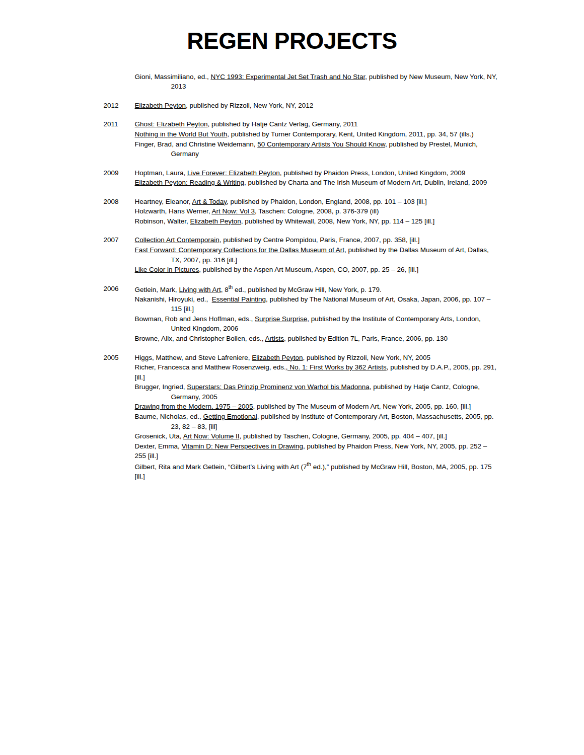REGEN PROJECTS
Gioni, Massimiliano, ed., NYC 1993: Experimental Jet Set Trash and No Star, published by New Museum, New York, NY, 2013
2012
Elizabeth Peyton, published by Rizzoli, New York, NY, 2012
2011
Ghost: Elizabeth Peyton, published by Hatje Cantz Verlag, Germany, 2011
Nothing in the World But Youth, published by Turner Contemporary, Kent, United Kingdom, 2011, pp. 34, 57 (ills.)
Finger, Brad, and Christine Weidemann, 50 Contemporary Artists You Should Know, published by Prestel, Munich, Germany
2009
Hoptman, Laura, Live Forever: Elizabeth Peyton, published by Phaidon Press, London, United Kingdom, 2009
Elizabeth Peyton: Reading & Writing, published by Charta and The Irish Museum of Modern Art, Dublin, Ireland, 2009
2008
Heartney, Eleanor, Art & Today, published by Phaidon, London, England, 2008, pp. 101 – 103 [ill.]
Holzwarth, Hans Werner, Art Now: Vol 3, Taschen: Cologne, 2008, p. 376-379 (ill)
Robinson, Walter, Elizabeth Peyton, published by Whitewall, 2008, New York, NY, pp. 114 – 125 [ill.]
2007
Collection Art Contemporain, published by Centre Pompidou, Paris, France, 2007, pp. 358, [ill.]
Fast Forward: Contemporary Collections for the Dallas Museum of Art, published by the Dallas Museum of Art, Dallas, TX, 2007, pp. 316 [ill.]
Like Color in Pictures, published by the Aspen Art Museum, Aspen, CO, 2007, pp. 25 – 26, [ill.]
2006
Getlein, Mark, Living with Art, 8th ed., published by McGraw Hill, New York, p. 179.
Nakanishi, Hiroyuki, ed., Essential Painting, published by The National Museum of Art, Osaka, Japan, 2006, pp. 107 – 115 [ill.]
Bowman, Rob and Jens Hoffman, eds., Surprise Surprise, published by the Institute of Contemporary Arts, London, United Kingdom, 2006
Browne, Alix, and Christopher Bollen, eds., Artists, published by Edition 7L, Paris, France, 2006, pp. 130
2005
Higgs, Matthew, and Steve Lafreniere, Elizabeth Peyton, published by Rizzoli, New York, NY, 2005
Richer, Francesca and Matthew Rosenzweig, eds., No. 1: First Works by 362 Artists, published by D.A.P., 2005, pp. 291, [ill.]
Brugger, Ingried, Superstars: Das Prinzip Prominenz von Warhol bis Madonna, published by Hatje Cantz, Cologne, Germany, 2005
Drawing from the Modern, 1975 – 2005, published by The Museum of Modern Art, New York, 2005, pp. 160, [ill.]
Baume, Nicholas, ed., Getting Emotional, published by Institute of Contemporary Art, Boston, Massachusetts, 2005, pp. 23, 82 – 83, [ill]
Grosenick, Uta, Art Now: Volume II, published by Taschen, Cologne, Germany, 2005, pp. 404 – 407, [ill.]
Dexter, Emma, Vitamin D: New Perspectives in Drawing, published by Phaidon Press, New York, NY, 2005, pp. 252 – 255 [ill.]
Gilbert, Rita and Mark Getlein, “Gilbert’s Living with Art (7th ed.),” published by McGraw Hill, Boston, MA, 2005, pp. 175 [ill.]